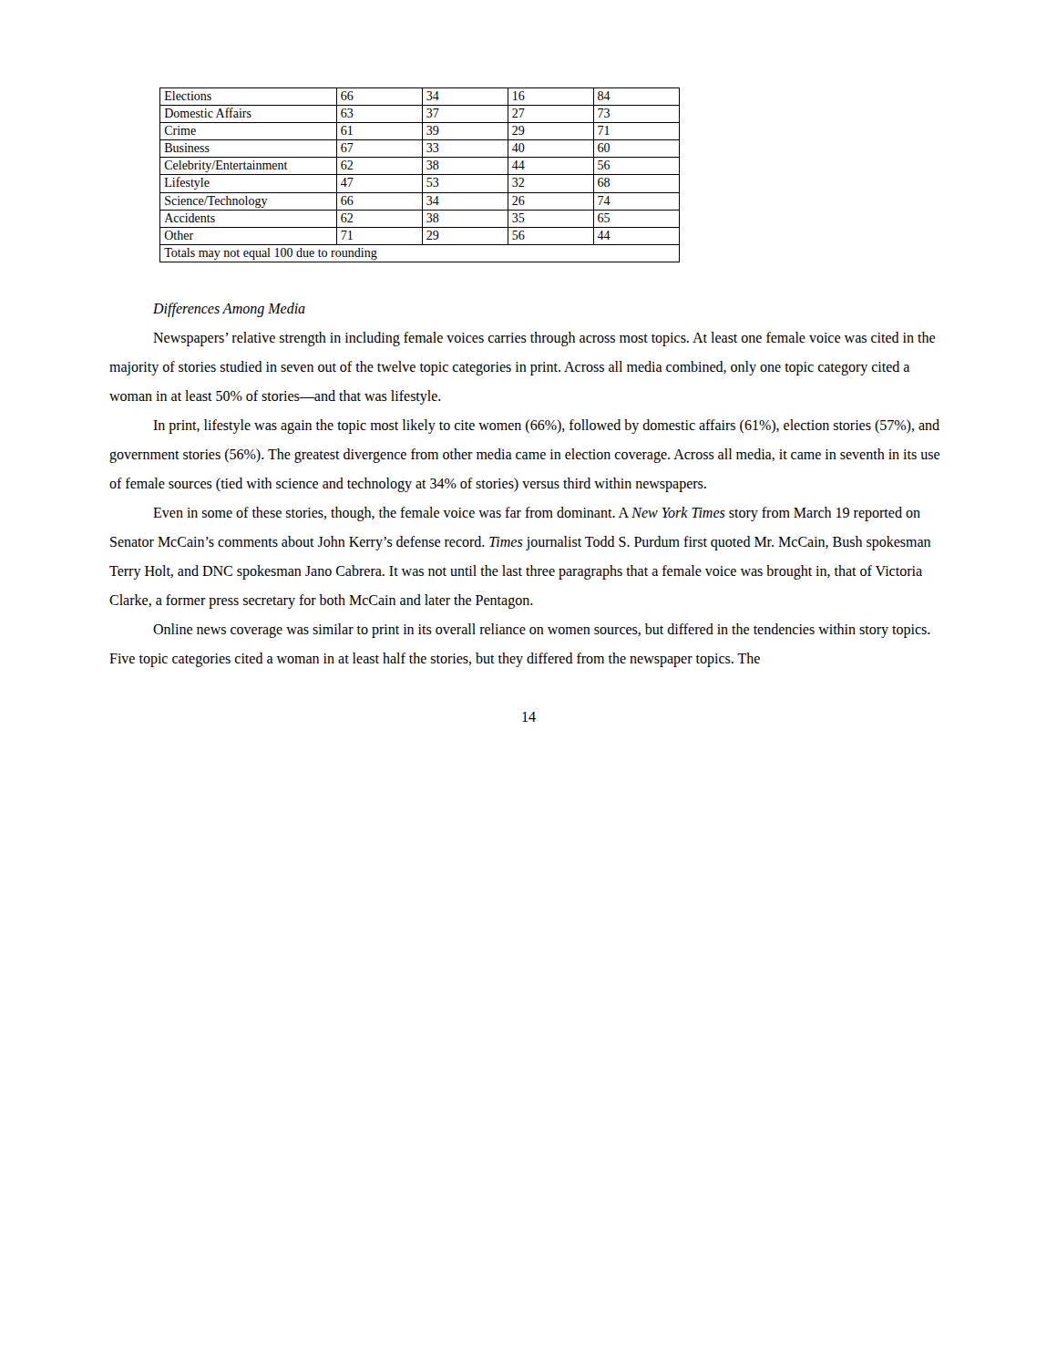| Elections | 66 | 34 | 16 | 84 |
| Domestic Affairs | 63 | 37 | 27 | 73 |
| Crime | 61 | 39 | 29 | 71 |
| Business | 67 | 33 | 40 | 60 |
| Celebrity/Entertainment | 62 | 38 | 44 | 56 |
| Lifestyle | 47 | 53 | 32 | 68 |
| Science/Technology | 66 | 34 | 26 | 74 |
| Accidents | 62 | 38 | 35 | 65 |
| Other | 71 | 29 | 56 | 44 |
| Totals may not equal 100 due to rounding |
Differences Among Media
Newspapers’ relative strength in including female voices carries through across most topics. At least one female voice was cited in the majority of stories studied in seven out of the twelve topic categories in print. Across all media combined, only one topic category cited a woman in at least 50% of stories—and that was lifestyle.
In print, lifestyle was again the topic most likely to cite women (66%), followed by domestic affairs (61%), election stories (57%), and government stories (56%). The greatest divergence from other media came in election coverage. Across all media, it came in seventh in its use of female sources (tied with science and technology at 34% of stories) versus third within newspapers.
Even in some of these stories, though, the female voice was far from dominant. A New York Times story from March 19 reported on Senator McCain’s comments about John Kerry’s defense record. Times journalist Todd S. Purdum first quoted Mr. McCain, Bush spokesman Terry Holt, and DNC spokesman Jano Cabrera. It was not until the last three paragraphs that a female voice was brought in, that of Victoria Clarke, a former press secretary for both McCain and later the Pentagon.
Online news coverage was similar to print in its overall reliance on women sources, but differed in the tendencies within story topics. Five topic categories cited a woman in at least half the stories, but they differed from the newspaper topics. The
14